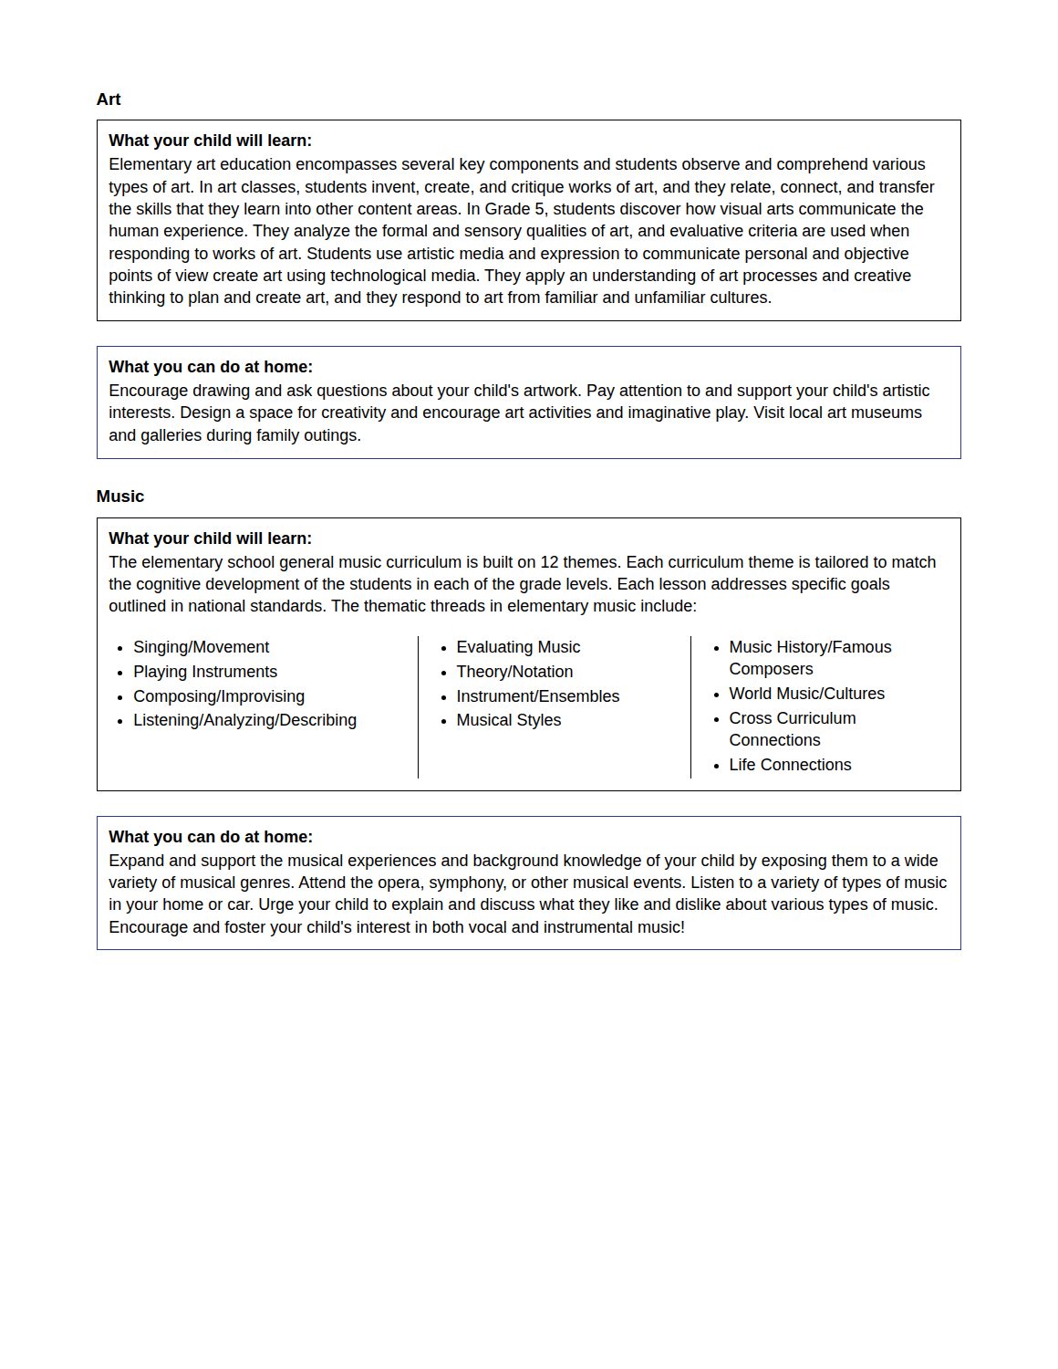Art
What your child will learn:
Elementary art education encompasses several key components and students observe and comprehend various types of art. In art classes, students invent, create, and critique works of art, and they relate, connect, and transfer the skills that they learn into other content areas. In Grade 5, students discover how visual arts communicate the human experience. They analyze the formal and sensory qualities of art, and evaluative criteria are used when responding to works of art. Students use artistic media and expression to communicate personal and objective points of view create art using technological media. They apply an understanding of art processes and creative thinking to plan and create art, and they respond to art from familiar and unfamiliar cultures.
What you can do at home:
Encourage drawing and ask questions about your child's artwork. Pay attention to and support your child's artistic interests. Design a space for creativity and encourage art activities and imaginative play. Visit local art museums and galleries during family outings.
Music
What your child will learn:
The elementary school general music curriculum is built on 12 themes. Each curriculum theme is tailored to match the cognitive development of the students in each of the grade levels. Each lesson addresses specific goals outlined in national standards. The thematic threads in elementary music include:
Singing/Movement
Playing Instruments
Composing/Improvising
Listening/Analyzing/Describing
Evaluating Music
Theory/Notation
Instrument/Ensembles
Musical Styles
Music History/Famous Composers
World Music/Cultures
Cross Curriculum Connections
Life Connections
What you can do at home:
Expand and support the musical experiences and background knowledge of your child by exposing them to a wide variety of musical genres. Attend the opera, symphony, or other musical events. Listen to a variety of types of music in your home or car. Urge your child to explain and discuss what they like and dislike about various types of music. Encourage and foster your child's interest in both vocal and instrumental music!